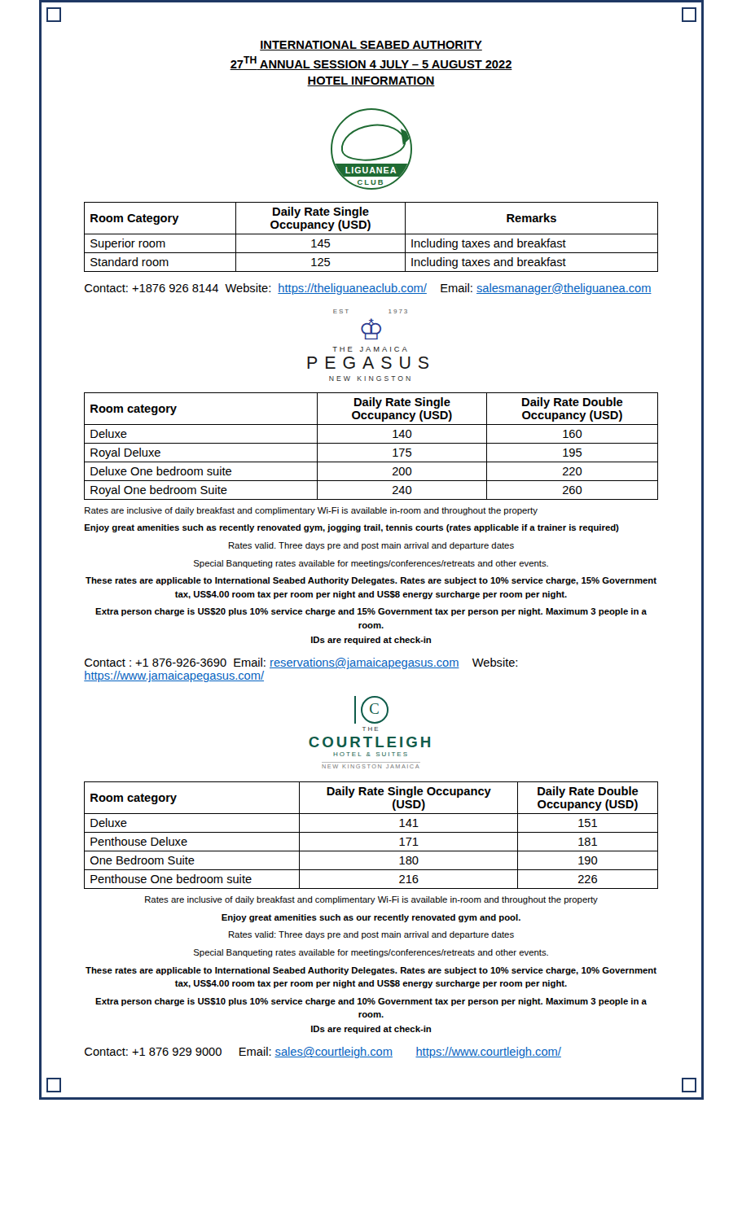INTERNATIONAL SEABED AUTHORITY 27TH ANNUAL SESSION 4 JULY – 5 AUGUST 2022 HOTEL INFORMATION
LIGUANEA
CLUB
| Room Category | Daily Rate Single Occupancy (USD) | Remarks |
| --- | --- | --- |
| Superior room | 145 | Including taxes and breakfast |
| Standard room | 125 | Including taxes and breakfast |
Contact: +1876 926 8144 Website: https://theliguaneaclub.com/ Email: salesmanager@theliguanea.com
EST 1973
♔
THE JAMAICA
PEGASUS
NEW KINGSTON
| Room category | Daily Rate Single Occupancy (USD) | Daily Rate Double Occupancy (USD) |
| --- | --- | --- |
| Deluxe | 140 | 160 |
| Royal Deluxe | 175 | 195 |
| Deluxe One bedroom suite | 200 | 220 |
| Royal One bedroom Suite | 240 | 260 |
Rates are inclusive of daily breakfast and complimentary Wi-Fi is available in-room and throughout the property
Enjoy great amenities such as recently renovated gym, jogging trail, tennis courts (rates applicable if a trainer is required)
Rates valid. Three days pre and post main arrival and departure dates
Special Banqueting rates available for meetings/conferences/retreats and other events.
These rates are applicable to International Seabed Authority Delegates. Rates are subject to 10% service charge, 15% Government tax, US$4.00 room tax per room per night and US$8 energy surcharge per room per night.
Extra person charge is US$20 plus 10% service charge and 15% Government tax per person per night. Maximum 3 people in a room.
IDs are required at check-in
Contact : +1 876-926-3690 Email: reservations@jamaicapegasus.com Website: https://www.jamaicapegasus.com/
C
THE
COURTLEIGH
HOTEL & SUITES
NEW KINGSTON JAMAICA
| Room category | Daily Rate Single Occupancy (USD) | Daily Rate Double Occupancy (USD) |
| --- | --- | --- |
| Deluxe | 141 | 151 |
| Penthouse Deluxe | 171 | 181 |
| One Bedroom Suite | 180 | 190 |
| Penthouse One bedroom suite | 216 | 226 |
Rates are inclusive of daily breakfast and complimentary Wi-Fi is available in-room and throughout the property
Enjoy great amenities such as our recently renovated gym and pool.
Rates valid: Three days pre and post main arrival and departure dates
Special Banqueting rates available for meetings/conferences/retreats and other events.
These rates are applicable to International Seabed Authority Delegates. Rates are subject to 10% service charge, 10% Government tax, US$4.00 room tax per room per night and US$8 energy surcharge per room per night.
Extra person charge is US$10 plus 10% service charge and 10% Government tax per person per night. Maximum 3 people in a room.
IDs are required at check-in
Contact: +1 876 929 9000 Email: sales@courtleigh.com https://www.courtleigh.com/